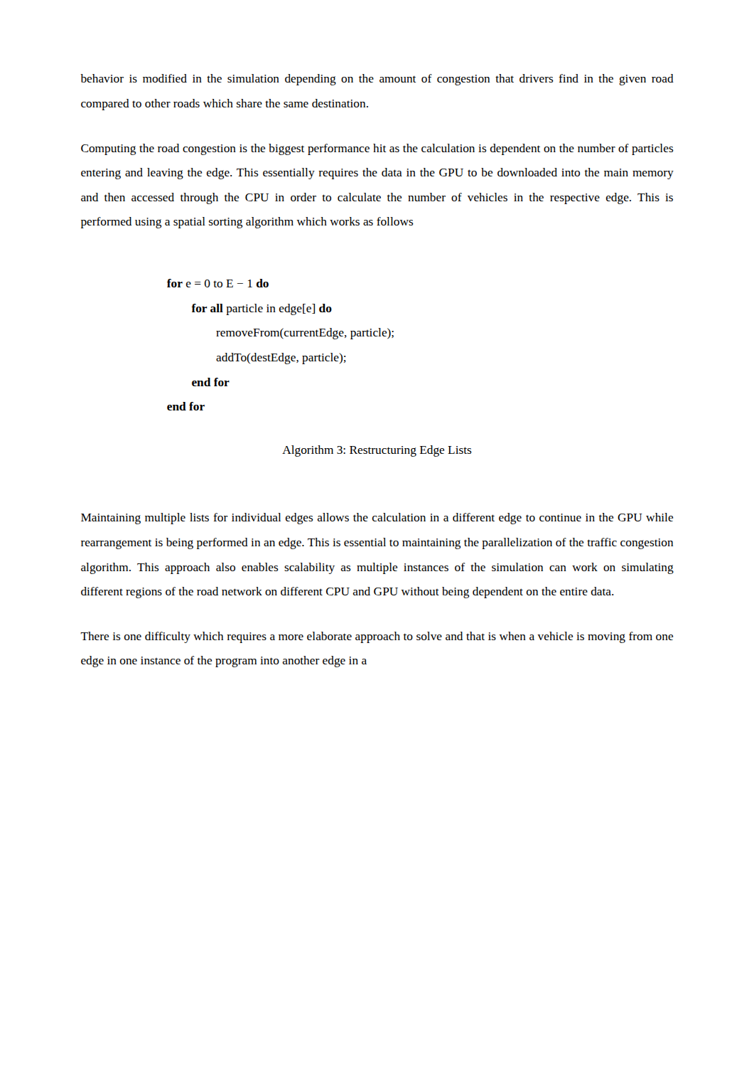behavior is modified in the simulation depending on the amount of congestion that drivers find in the given road compared to other roads which share the same destination.
Computing the road congestion is the biggest performance hit as the calculation is dependent on the number of particles entering and leaving the edge. This essentially requires the data in the GPU to be downloaded into the main memory and then accessed through the CPU in order to calculate the number of vehicles in the respective edge. This is performed using a spatial sorting algorithm which works as follows
for e = 0 to E − 1 do
for all particle in edge[e] do
removeFrom(currentEdge, particle);
addTo(destEdge, particle);
end for
end for
Algorithm 3: Restructuring Edge Lists
Maintaining multiple lists for individual edges allows the calculation in a different edge to continue in the GPU while rearrangement is being performed in an edge. This is essential to maintaining the parallelization of the traffic congestion algorithm. This approach also enables scalability as multiple instances of the simulation can work on simulating different regions of the road network on different CPU and GPU without being dependent on the entire data.
There is one difficulty which requires a more elaborate approach to solve and that is when a vehicle is moving from one edge in one instance of the program into another edge in a